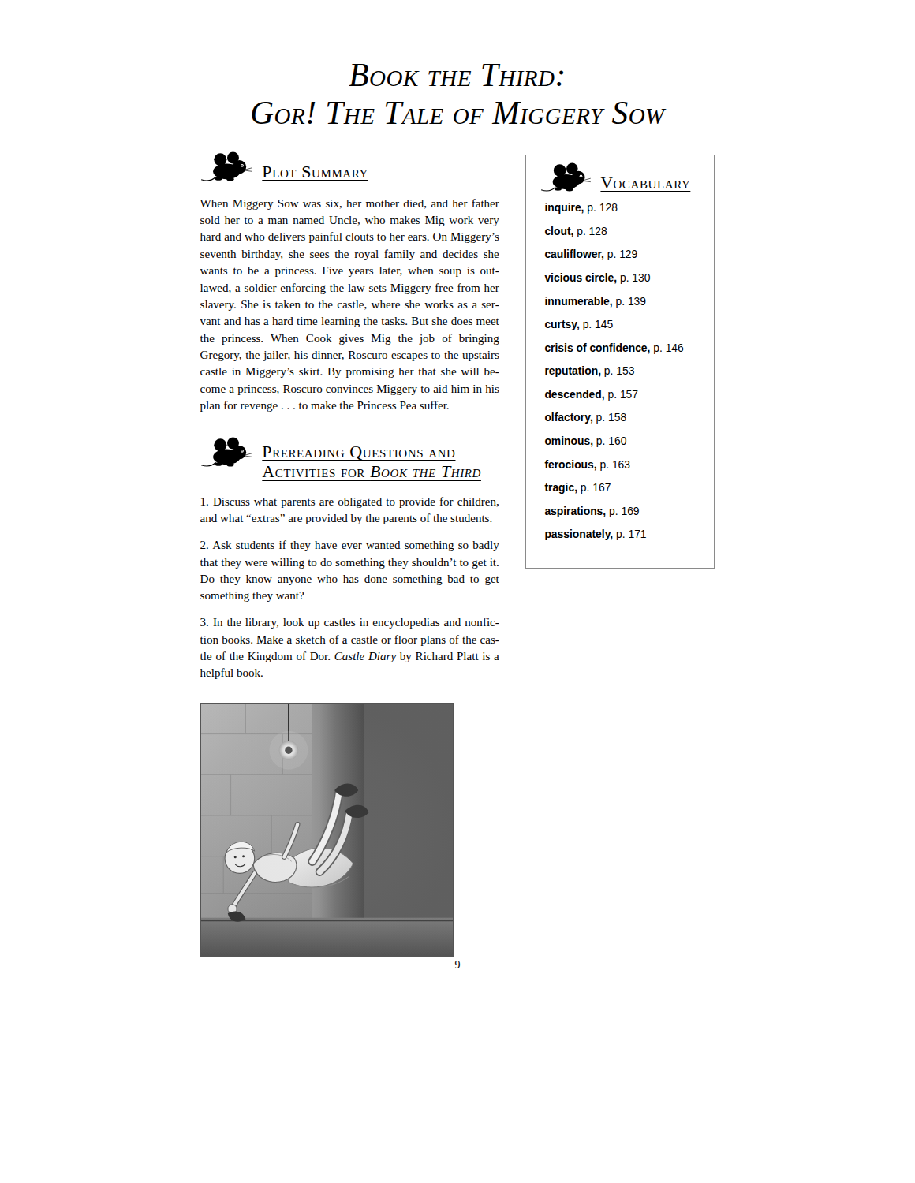Book the Third: Gor! The Tale of Miggery Sow
Plot Summary
When Miggery Sow was six, her mother died, and her father sold her to a man named Uncle, who makes Mig work very hard and who delivers painful clouts to her ears. On Miggery’s seventh birthday, she sees the royal family and decides she wants to be a princess. Five years later, when soup is outlawed, a soldier enforcing the law sets Miggery free from her slavery. She is taken to the castle, where she works as a servant and has a hard time learning the tasks. But she does meet the princess. When Cook gives Mig the job of bringing Gregory, the jailer, his dinner, Roscuro escapes to the upstairs castle in Miggery’s skirt. By promising her that she will become a princess, Roscuro convinces Miggery to aid him in his plan for revenge . . . to make the Princess Pea suffer.
Prereading Questions and Activities for Book the Third
1. Discuss what parents are obligated to provide for children, and what “extras” are provided by the parents of the students.
2. Ask students if they have ever wanted something so badly that they were willing to do something they shouldn’t to get it. Do they know anyone who has done something bad to get something they want?
3. In the library, look up castles in encyclopedias and nonfiction books. Make a sketch of a castle or floor plans of the castle of the Kingdom of Dor. Castle Diary by Richard Platt is a helpful book.
Vocabulary
inquire, p. 128
clout, p. 128
cauliflower, p. 129
vicious circle, p. 130
innumerable, p. 139
curtsy, p. 145
crisis of confidence, p. 146
reputation, p. 153
descended, p. 157
olfactory, p. 158
ominous, p. 160
ferocious, p. 163
tragic, p. 167
aspirations, p. 169
passionately, p. 171
9